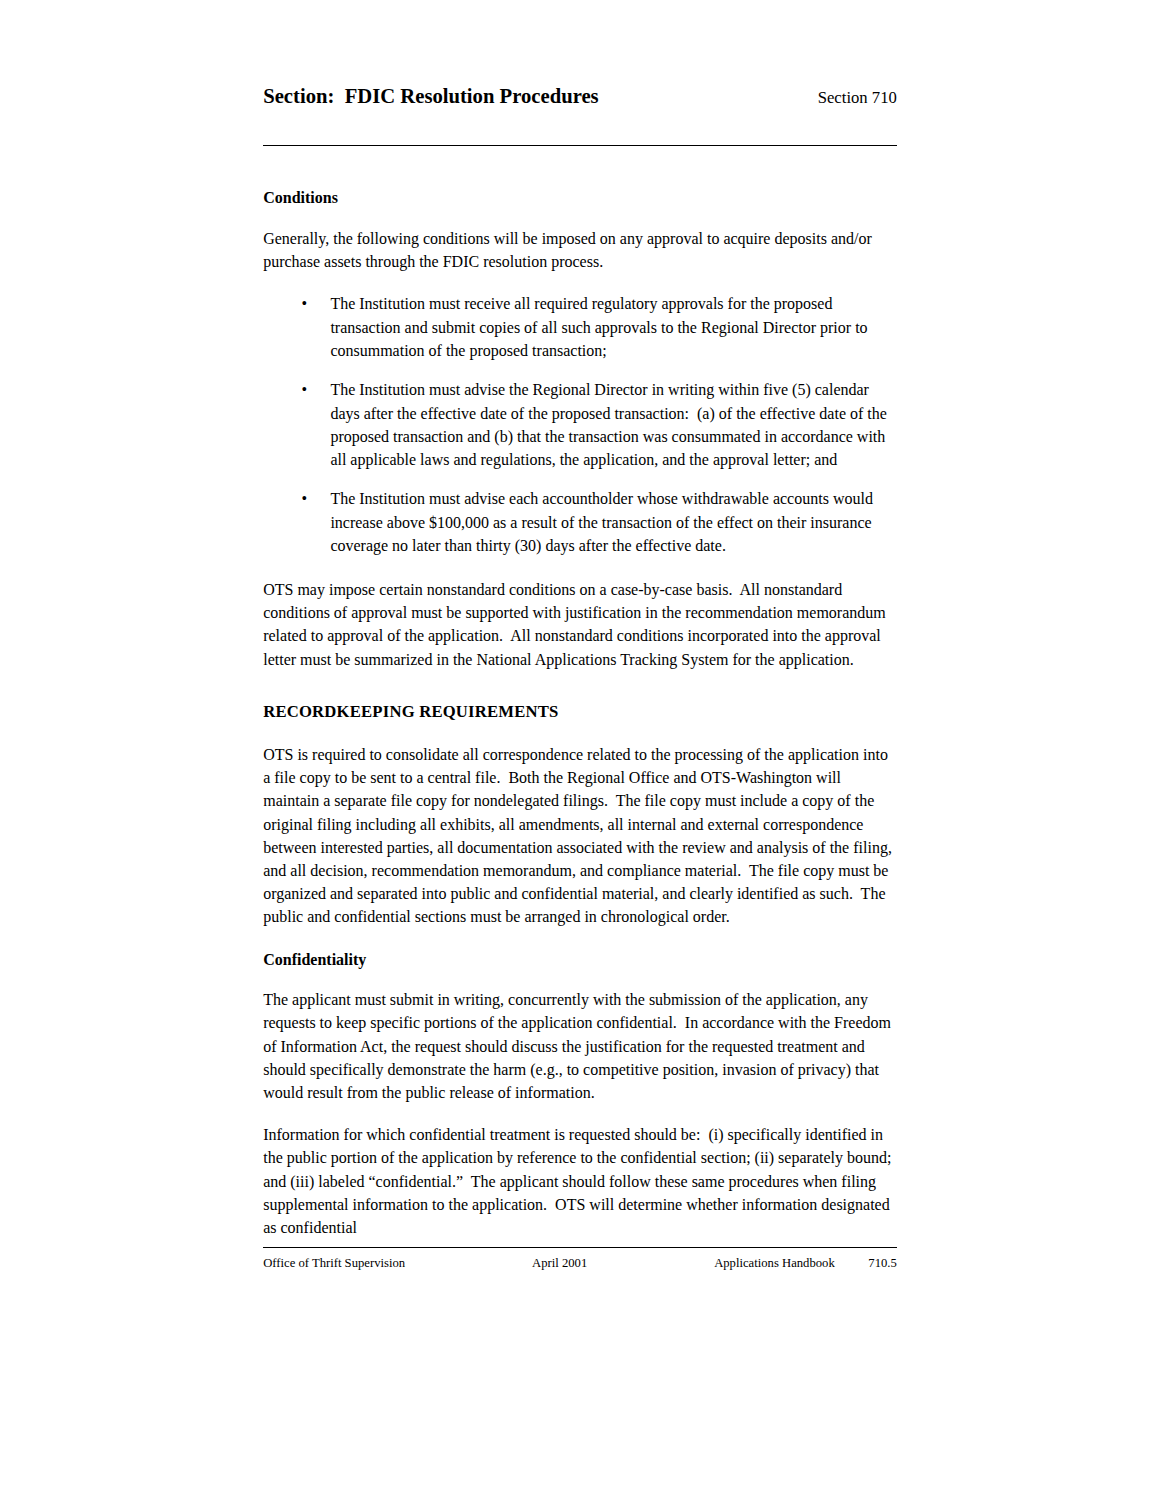Section: FDIC Resolution Procedures
Section 710
Conditions
Generally, the following conditions will be imposed on any approval to acquire deposits and/or purchase assets through the FDIC resolution process.
The Institution must receive all required regulatory approvals for the proposed transaction and submit copies of all such approvals to the Regional Director prior to consummation of the proposed transaction;
The Institution must advise the Regional Director in writing within five (5) calendar days after the effective date of the proposed transaction: (a) of the effective date of the proposed transaction and (b) that the transaction was consummated in accordance with all applicable laws and regulations, the application, and the approval letter; and
The Institution must advise each accountholder whose withdrawable accounts would increase above $100,000 as a result of the transaction of the effect on their insurance coverage no later than thirty (30) days after the effective date.
OTS may impose certain nonstandard conditions on a case-by-case basis. All nonstandard conditions of approval must be supported with justification in the recommendation memorandum related to approval of the application. All nonstandard conditions incorporated into the approval letter must be summarized in the National Applications Tracking System for the application.
RECORDKEEPING REQUIREMENTS
OTS is required to consolidate all correspondence related to the processing of the application into a file copy to be sent to a central file. Both the Regional Office and OTS-Washington will maintain a separate file copy for nondelegated filings. The file copy must include a copy of the original filing including all exhibits, all amendments, all internal and external correspondence between interested parties, all documentation associated with the review and analysis of the filing, and all decision, recommendation memorandum, and compliance material. The file copy must be organized and separated into public and confidential material, and clearly identified as such. The public and confidential sections must be arranged in chronological order.
Confidentiality
The applicant must submit in writing, concurrently with the submission of the application, any requests to keep specific portions of the application confidential. In accordance with the Freedom of Information Act, the request should discuss the justification for the requested treatment and should specifically demonstrate the harm (e.g., to competitive position, invasion of privacy) that would result from the public release of information.
Information for which confidential treatment is requested should be: (i) specifically identified in the public portion of the application by reference to the confidential section; (ii) separately bound; and (iii) labeled “confidential.” The applicant should follow these same procedures when filing supplemental information to the application. OTS will determine whether information designated as confidential
Office of Thrift Supervision
April 2001
Applications Handbook710.5